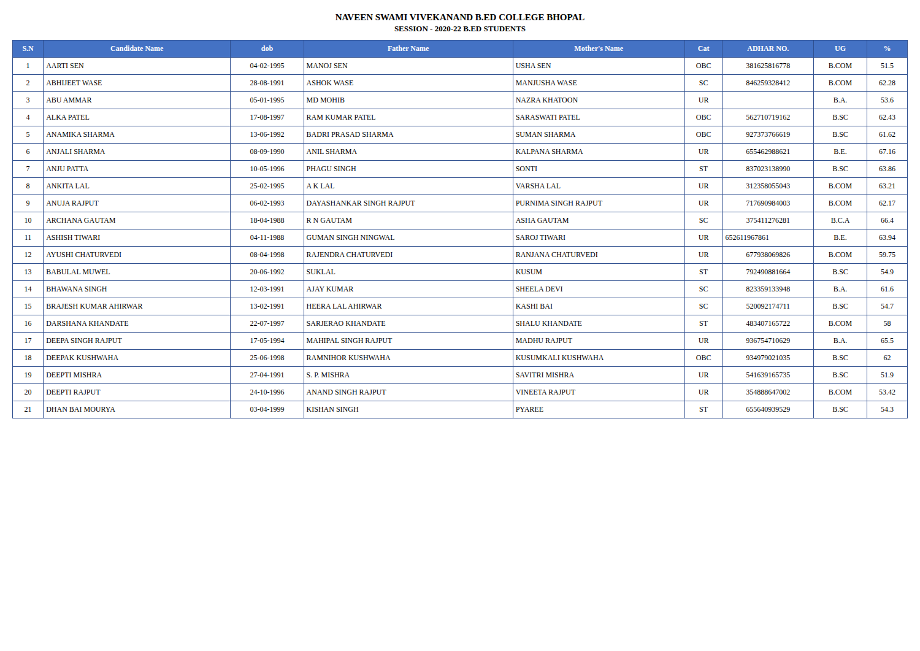NAVEEN SWAMI VIVEKANAND B.ED COLLEGE BHOPAL
SESSION - 2020-22 B.ED STUDENTS
| S.N | Candidate Name | dob | Father Name | Mother's Name | Cat | ADHAR NO. | UG | % |
| --- | --- | --- | --- | --- | --- | --- | --- | --- |
| 1 | AARTI SEN | 04-02-1995 | MANOJ SEN | USHA SEN | OBC | 381625816778 | B.COM | 51.5 |
| 2 | ABHIJEET WASE | 28-08-1991 | ASHOK WASE | MANJUSHA WASE | SC | 846259328412 | B.COM | 62.28 |
| 3 | ABU AMMAR | 05-01-1995 | MD MOHIB | NAZRA KHATOON | UR | | B.A. | 53.6 |
| 4 | ALKA PATEL | 17-08-1997 | RAM KUMAR PATEL | SARASWATI PATEL | OBC | 562710719162 | B.SC | 62.43 |
| 5 | ANAMIKA SHARMA | 13-06-1992 | BADRI PRASAD SHARMA | SUMAN SHARMA | OBC | 927373766619 | B.SC | 61.62 |
| 6 | ANJALI SHARMA | 08-09-1990 | ANIL SHARMA | KALPANA SHARMA | UR | 655462988621 | B.E. | 67.16 |
| 7 | ANJU PATTA | 10-05-1996 | PHAGU SINGH | SONTI | ST | 837023138990 | B.SC | 63.86 |
| 8 | ANKITA LAL | 25-02-1995 | A K LAL | VARSHA LAL | UR | 312358055043 | B.COM | 63.21 |
| 9 | ANUJA RAJPUT | 06-02-1993 | DAYASHANKAR SINGH RAJPUT | PURNIMA SINGH RAJPUT | UR | 717690984003 | B.COM | 62.17 |
| 10 | ARCHANA GAUTAM | 18-04-1988 | R N GAUTAM | ASHA GAUTAM | SC | 375411276281 | B.C.A | 66.4 |
| 11 | ASHISH TIWARI | 04-11-1988 | GUMAN SINGH NINGWAL | SAROJ TIWARI | UR | 652611967861 | B.E. | 63.94 |
| 12 | AYUSHI CHATURVEDI | 08-04-1998 | RAJENDRA CHATURVEDI | RANJANA CHATURVEDI | UR | 677938069826 | B.COM | 59.75 |
| 13 | BABULAL MUWEL | 20-06-1992 | SUKLAL | KUSUM | ST | 792490881664 | B.SC | 54.9 |
| 14 | BHAWANA SINGH | 12-03-1991 | AJAY KUMAR | SHEELA DEVI | SC | 823359133948 | B.A. | 61.6 |
| 15 | BRAJESH KUMAR AHIRWAR | 13-02-1991 | HEERA LAL AHIRWAR | KASHI BAI | SC | 520092174711 | B.SC | 54.7 |
| 16 | DARSHANA KHANDATE | 22-07-1997 | SARJERAO KHANDATE | SHALU KHANDATE | ST | 483407165722 | B.COM | 58 |
| 17 | DEEPA SINGH RAJPUT | 17-05-1994 | MAHIPAL SINGH RAJPUT | MADHU RAJPUT | UR | 936754710629 | B.A. | 65.5 |
| 18 | DEEPAK KUSHWAHA | 25-06-1998 | RAMNIHOR KUSHWAHA | KUSUMKALI KUSHWAHA | OBC | 934979021035 | B.SC | 62 |
| 19 | DEEPTI MISHRA | 27-04-1991 | S. P. MISHRA | SAVITRI MISHRA | UR | 541639165735 | B.SC | 51.9 |
| 20 | DEEPTI RAJPUT | 24-10-1996 | ANAND SINGH RAJPUT | VINEETA RAJPUT | UR | 354888647002 | B.COM | 53.42 |
| 21 | DHAN BAI MOURYA | 03-04-1999 | KISHAN SINGH | PYAREE | ST | 655640939529 | B.SC | 54.3 |